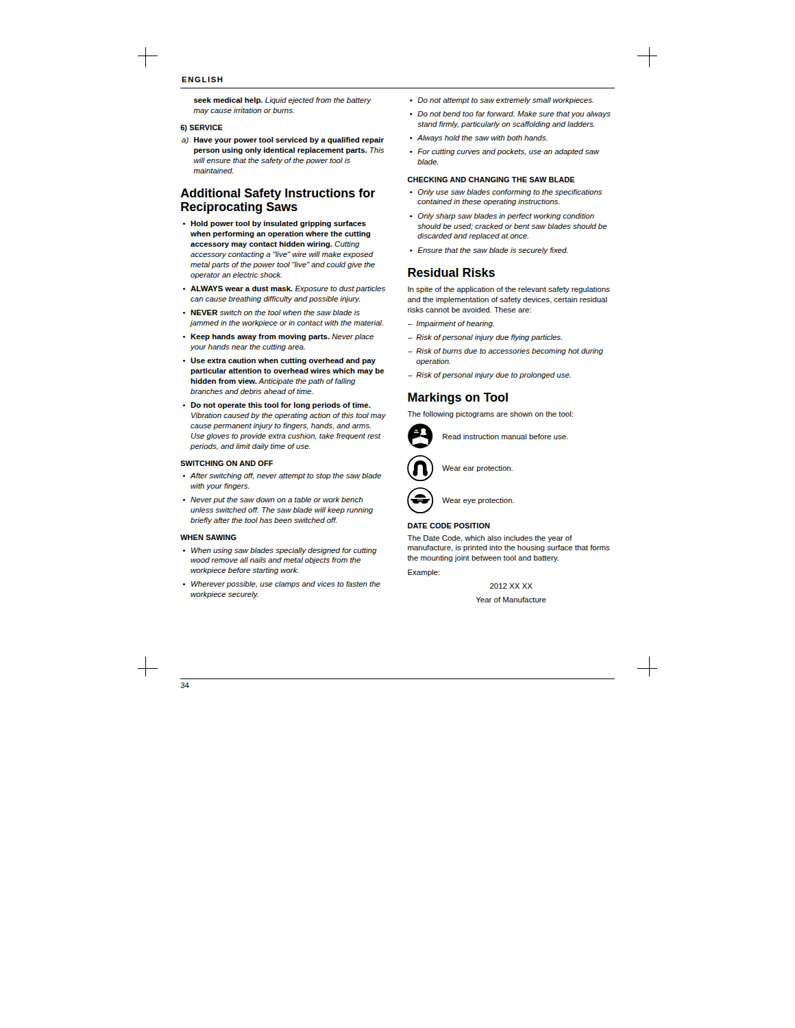ENGLISH
seek medical help. Liquid ejected from the battery may cause irritation or burns.
6) SERVICE
Have your power tool serviced by a qualified repair person using only identical replacement parts. This will ensure that the safety of the power tool is maintained.
Additional Safety Instructions for Reciprocating Saws
Hold power tool by insulated gripping surfaces when performing an operation where the cutting accessory may contact hidden wiring. Cutting accessory contacting a "live" wire will make exposed metal parts of the power tool "live" and could give the operator an electric shock.
ALWAYS wear a dust mask. Exposure to dust particles can cause breathing difficulty and possible injury.
NEVER switch on the tool when the saw blade is jammed in the workpiece or in contact with the material.
Keep hands away from moving parts. Never place your hands near the cutting area.
Use extra caution when cutting overhead and pay particular attention to overhead wires which may be hidden from view. Anticipate the path of falling branches and debris ahead of time.
Do not operate this tool for long periods of time. Vibration caused by the operating action of this tool may cause permanent injury to fingers, hands, and arms. Use gloves to provide extra cushion, take frequent rest periods, and limit daily time of use.
SWITCHING ON AND OFF
After switching off, never attempt to stop the saw blade with your fingers.
Never put the saw down on a table or work bench unless switched off. The saw blade will keep running briefly after the tool has been switched off.
WHEN SAWING
When using saw blades specially designed for cutting wood remove all nails and metal objects from the workpiece before starting work.
Wherever possible, use clamps and vices to fasten the workpiece securely.
Do not attempt to saw extremely small workpieces.
Do not bend too far forward. Make sure that you always stand firmly, particularly on scaffolding and ladders.
Always hold the saw with both hands.
For cutting curves and pockets, use an adapted saw blade.
CHECKING AND CHANGING THE SAW BLADE
Only use saw blades conforming to the specifications contained in these operating instructions.
Only sharp saw blades in perfect working condition should be used; cracked or bent saw blades should be discarded and replaced at once.
Ensure that the saw blade is securely fixed.
Residual Risks
In spite of the application of the relevant safety regulations and the implementation of safety devices, certain residual risks cannot be avoided. These are:
Impairment of hearing.
Risk of personal injury due flying particles.
Risk of burns due to accessories becoming hot during operation.
Risk of personal injury due to prolonged use.
Markings on Tool
The following pictograms are shown on the tool:
Read instruction manual before use.
Wear ear protection.
EN166
Wear eye protection.
DATE CODE POSITION
The Date Code, which also includes the year of manufacture, is printed into the housing surface that forms the mounting joint between tool and battery.
Example:
2012 XX XX
Year of Manufacture
34